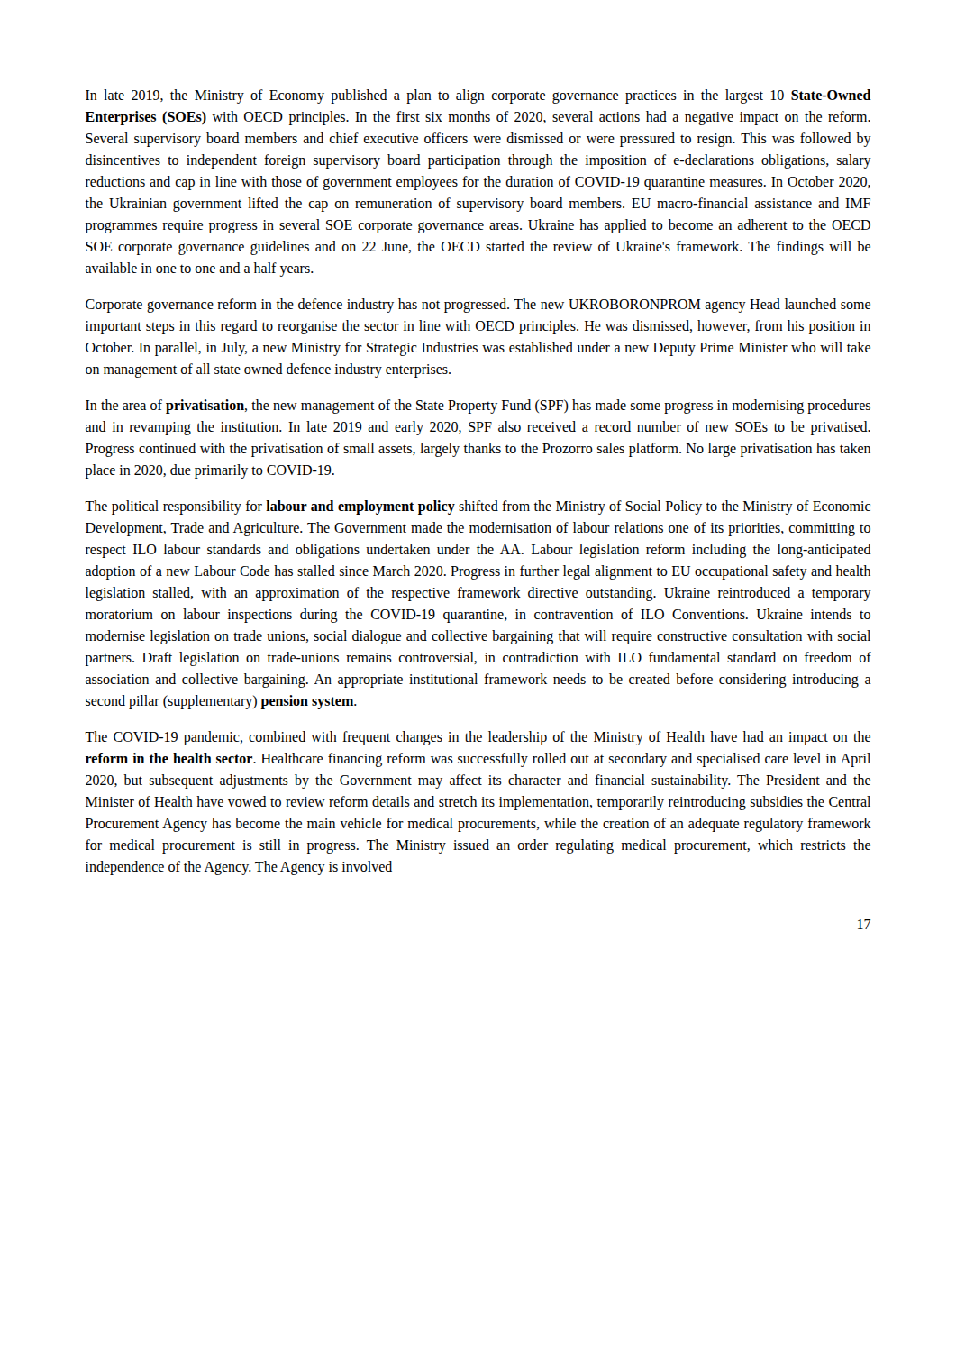In late 2019, the Ministry of Economy published a plan to align corporate governance practices in the largest 10 State-Owned Enterprises (SOEs) with OECD principles. In the first six months of 2020, several actions had a negative impact on the reform. Several supervisory board members and chief executive officers were dismissed or were pressured to resign. This was followed by disincentives to independent foreign supervisory board participation through the imposition of e-declarations obligations, salary reductions and cap in line with those of government employees for the duration of COVID-19 quarantine measures. In October 2020, the Ukrainian government lifted the cap on remuneration of supervisory board members. EU macro-financial assistance and IMF programmes require progress in several SOE corporate governance areas. Ukraine has applied to become an adherent to the OECD SOE corporate governance guidelines and on 22 June, the OECD started the review of Ukraine's framework. The findings will be available in one to one and a half years.
Corporate governance reform in the defence industry has not progressed. The new UKROBORONPROM agency Head launched some important steps in this regard to reorganise the sector in line with OECD principles. He was dismissed, however, from his position in October. In parallel, in July, a new Ministry for Strategic Industries was established under a new Deputy Prime Minister who will take on management of all state owned defence industry enterprises.
In the area of privatisation, the new management of the State Property Fund (SPF) has made some progress in modernising procedures and in revamping the institution. In late 2019 and early 2020, SPF also received a record number of new SOEs to be privatised. Progress continued with the privatisation of small assets, largely thanks to the Prozorro sales platform. No large privatisation has taken place in 2020, due primarily to COVID-19.
The political responsibility for labour and employment policy shifted from the Ministry of Social Policy to the Ministry of Economic Development, Trade and Agriculture. The Government made the modernisation of labour relations one of its priorities, committing to respect ILO labour standards and obligations undertaken under the AA. Labour legislation reform including the long-anticipated adoption of a new Labour Code has stalled since March 2020. Progress in further legal alignment to EU occupational safety and health legislation stalled, with an approximation of the respective framework directive outstanding. Ukraine reintroduced a temporary moratorium on labour inspections during the COVID-19 quarantine, in contravention of ILO Conventions. Ukraine intends to modernise legislation on trade unions, social dialogue and collective bargaining that will require constructive consultation with social partners. Draft legislation on trade-unions remains controversial, in contradiction with ILO fundamental standard on freedom of association and collective bargaining. An appropriate institutional framework needs to be created before considering introducing a second pillar (supplementary) pension system.
The COVID-19 pandemic, combined with frequent changes in the leadership of the Ministry of Health have had an impact on the reform in the health sector. Healthcare financing reform was successfully rolled out at secondary and specialised care level in April 2020, but subsequent adjustments by the Government may affect its character and financial sustainability. The President and the Minister of Health have vowed to review reform details and stretch its implementation, temporarily reintroducing subsidies the Central Procurement Agency has become the main vehicle for medical procurements, while the creation of an adequate regulatory framework for medical procurement is still in progress. The Ministry issued an order regulating medical procurement, which restricts the independence of the Agency. The Agency is involved
17